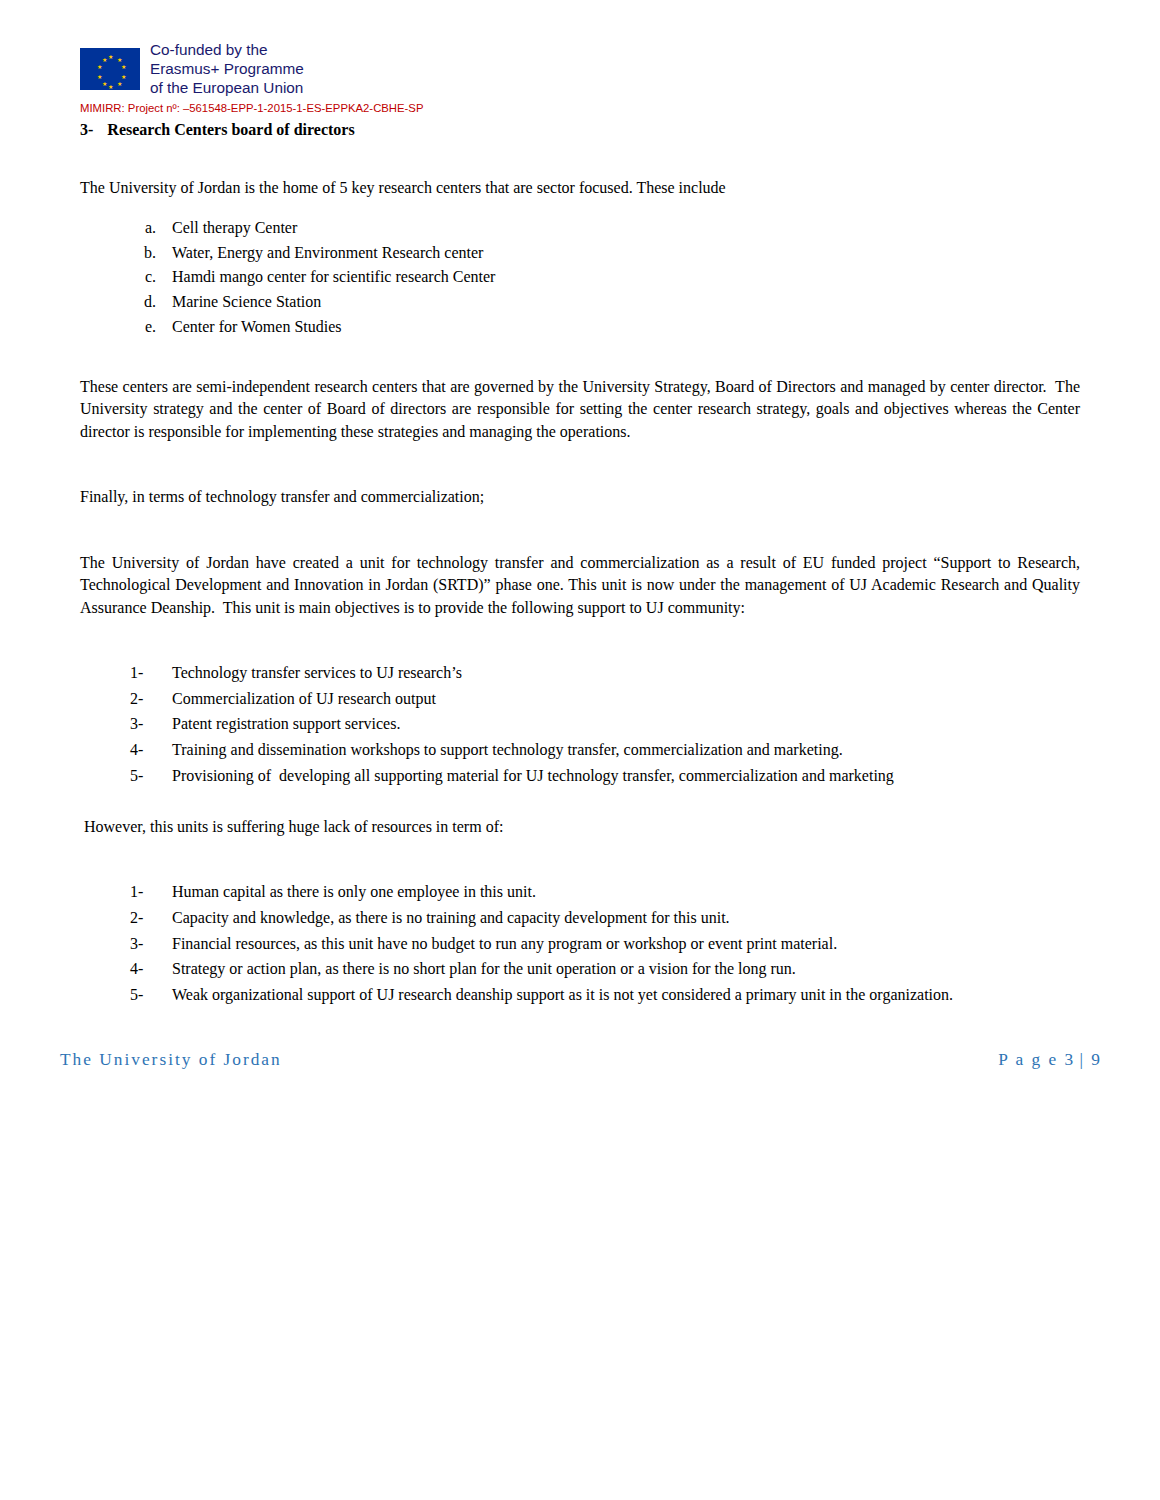★ ★ ★ ★ ★ ★ ★ ★ ★ ★
Co-funded by the
Erasmus+ Programme
of the European Union
MIMIRR: Project nº: –561548-EPP-1-2015-1-ES-EPPKA2-CBHE-SP
3-Research Centers board of directors
The University of Jordan is the home of 5 key research centers that are sector focused. These include
Cell therapy Center
Water, Energy and Environment Research center
Hamdi mango center for scientific research Center
Marine Science Station
Center for Women Studies
These centers are semi-independent research centers that are governed by the University Strategy, Board of Directors and managed by center director. The University strategy and the center of Board of directors are responsible for setting the center research strategy, goals and objectives whereas the Center director is responsible for implementing these strategies and managing the operations.
Finally, in terms of technology transfer and commercialization;
The University of Jordan have created a unit for technology transfer and commercialization as a result of EU funded project “Support to Research, Technological Development and Innovation in Jordan (SRTD)” phase one. This unit is now under the management of UJ Academic Research and Quality Assurance Deanship. This unit is main objectives is to provide the following support to UJ community:
Technology transfer services to UJ research’s
Commercialization of UJ research output
Patent registration support services.
Training and dissemination workshops to support technology transfer, commercialization and marketing.
Provisioning of developing all supporting material for UJ technology transfer, commercialization and marketing
However, this units is suffering huge lack of resources in term of:
Human capital as there is only one employee in this unit.
Capacity and knowledge, as there is no training and capacity development for this unit.
Financial resources, as this unit have no budget to run any program or workshop or event print material.
Strategy or action plan, as there is no short plan for the unit operation or a vision for the long run.
Weak organizational support of UJ research deanship support as it is not yet considered a primary unit in the organization.
The University of Jordan
P a g e 3 | 9